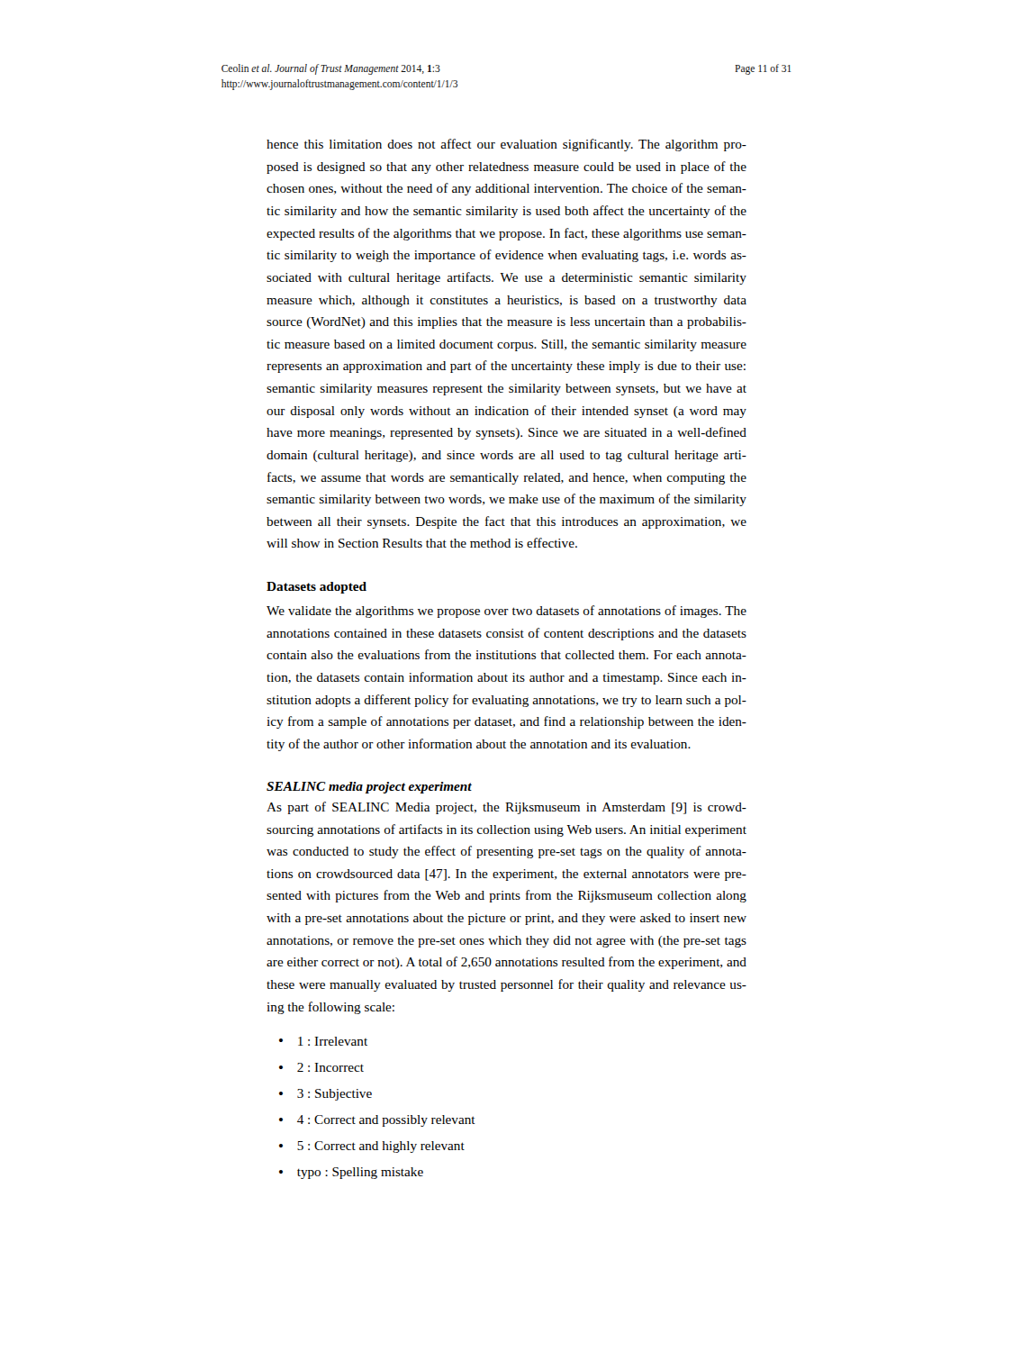Ceolin et al. Journal of Trust Management 2014, 1:3
http://www.journaloftrustmanagement.com/content/1/1/3
Page 11 of 31
hence this limitation does not affect our evaluation significantly. The algorithm proposed is designed so that any other relatedness measure could be used in place of the chosen ones, without the need of any additional intervention. The choice of the semantic similarity and how the semantic similarity is used both affect the uncertainty of the expected results of the algorithms that we propose. In fact, these algorithms use semantic similarity to weigh the importance of evidence when evaluating tags, i.e. words associated with cultural heritage artifacts. We use a deterministic semantic similarity measure which, although it constitutes a heuristics, is based on a trustworthy data source (WordNet) and this implies that the measure is less uncertain than a probabilistic measure based on a limited document corpus. Still, the semantic similarity measure represents an approximation and part of the uncertainty these imply is due to their use: semantic similarity measures represent the similarity between synsets, but we have at our disposal only words without an indication of their intended synset (a word may have more meanings, represented by synsets). Since we are situated in a well-defined domain (cultural heritage), and since words are all used to tag cultural heritage artifacts, we assume that words are semantically related, and hence, when computing the semantic similarity between two words, we make use of the maximum of the similarity between all their synsets. Despite the fact that this introduces an approximation, we will show in Section Results that the method is effective.
Datasets adopted
We validate the algorithms we propose over two datasets of annotations of images. The annotations contained in these datasets consist of content descriptions and the datasets contain also the evaluations from the institutions that collected them. For each annotation, the datasets contain information about its author and a timestamp. Since each institution adopts a different policy for evaluating annotations, we try to learn such a policy from a sample of annotations per dataset, and find a relationship between the identity of the author or other information about the annotation and its evaluation.
SEALINC media project experiment
As part of SEALINC Media project, the Rijksmuseum in Amsterdam [9] is crowdsourcing annotations of artifacts in its collection using Web users. An initial experiment was conducted to study the effect of presenting pre-set tags on the quality of annotations on crowdsourced data [47]. In the experiment, the external annotators were presented with pictures from the Web and prints from the Rijksmuseum collection along with a pre-set annotations about the picture or print, and they were asked to insert new annotations, or remove the pre-set ones which they did not agree with (the pre-set tags are either correct or not). A total of 2,650 annotations resulted from the experiment, and these were manually evaluated by trusted personnel for their quality and relevance using the following scale:
1 : Irrelevant
2 : Incorrect
3 : Subjective
4 : Correct and possibly relevant
5 : Correct and highly relevant
typo : Spelling mistake